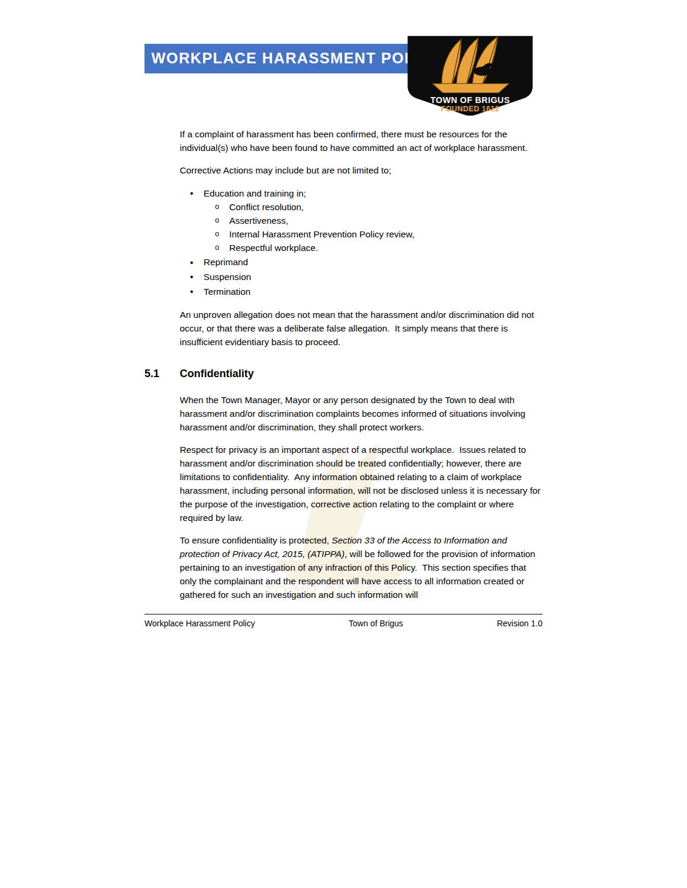WORKPLACE HARASSMENT POLICY
Town of Brigus — Founded 1612 TOWN OF BRIGUS FOUNDED 1612
TOWN OF BRIGUS
If a complaint of harassment has been confirmed, there must be resources for the individual(s) who have been found to have committed an act of workplace harassment.
Corrective Actions may include but are not limited to;
Education and training in;
Conflict resolution,
Assertiveness,
Internal Harassment Prevention Policy review,
Respectful workplace.
Reprimand
Suspension
Termination
An unproven allegation does not mean that the harassment and/or discrimination did not occur, or that there was a deliberate false allegation. It simply means that there is insufficient evidentiary basis to proceed.
5.1 Confidentiality
When the Town Manager, Mayor or any person designated by the Town to deal with harassment and/or discrimination complaints becomes informed of situations involving harassment and/or discrimination, they shall protect workers.
Respect for privacy is an important aspect of a respectful workplace. Issues related to harassment and/or discrimination should be treated confidentially; however, there are limitations to confidentiality. Any information obtained relating to a claim of workplace harassment, including personal information, will not be disclosed unless it is necessary for the purpose of the investigation, corrective action relating to the complaint or where required by law.
To ensure confidentiality is protected, Section 33 of the Access to Information and protection of Privacy Act, 2015, (ATIPPA), will be followed for the provision of information pertaining to an investigation of any infraction of this Policy. This section specifies that only the complainant and the respondent will have access to all information created or gathered for such an investigation and such information will
Workplace Harassment Policy Town of Brigus Revision 1.0